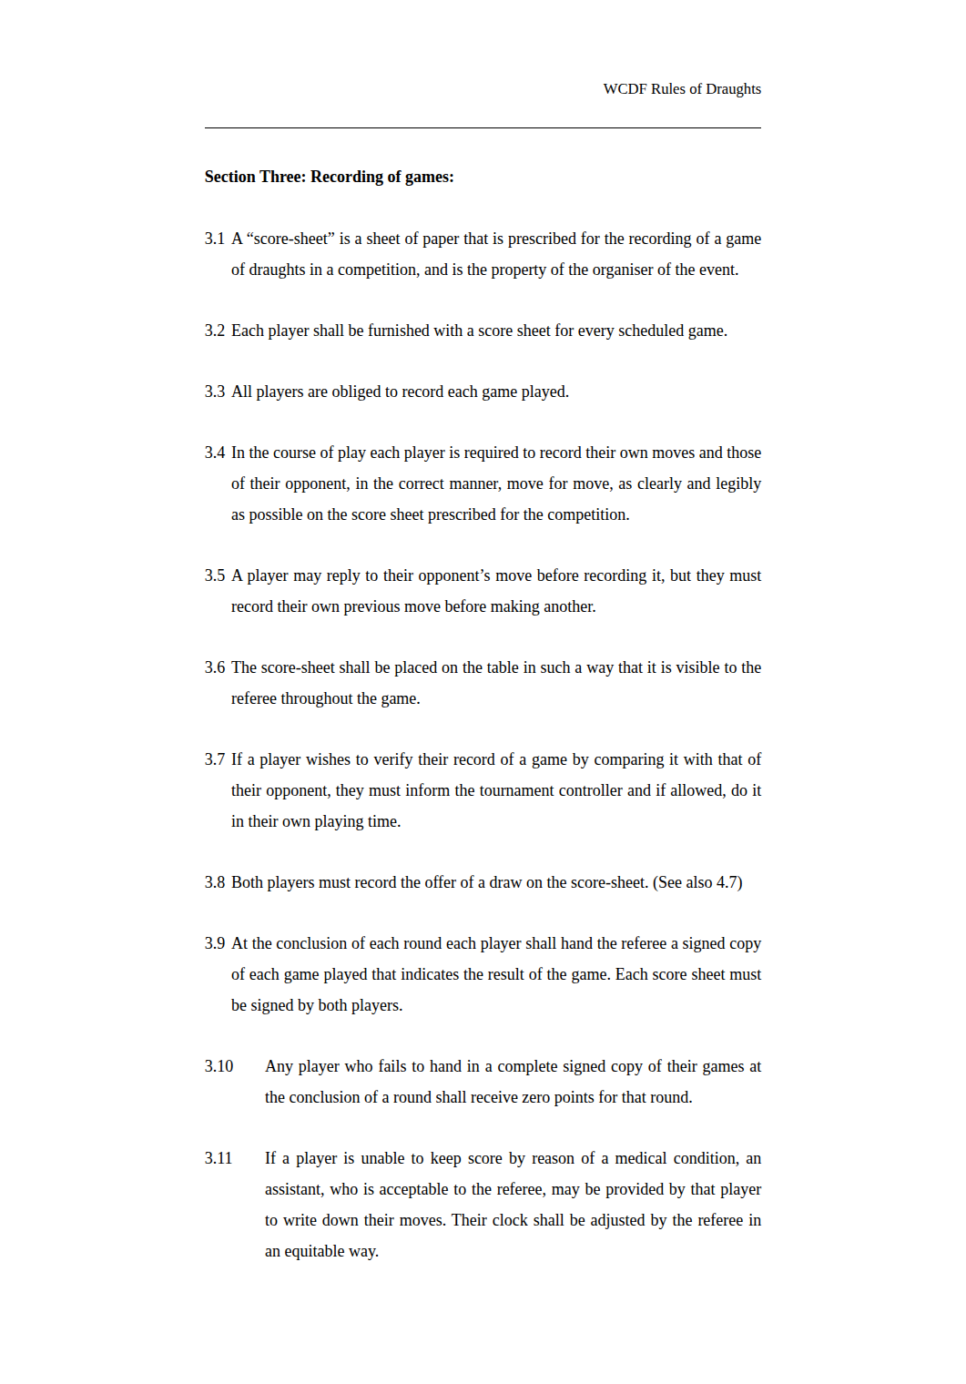WCDF Rules of Draughts
Section Three: Recording of games:
3.1 A “score-sheet” is a sheet of paper that is prescribed for the recording of a game of draughts in a competition, and is the property of the organiser of the event.
3.2 Each player shall be furnished with a score sheet for every scheduled game.
3.3 All players are obliged to record each game played.
3.4 In the course of play each player is required to record their own moves and those of their opponent, in the correct manner, move for move, as clearly and legibly as possible on the score sheet prescribed for the competition.
3.5 A player may reply to their opponent’s move before recording it, but they must record their own previous move before making another.
3.6 The score-sheet shall be placed on the table in such a way that it is visible to the referee throughout the game.
3.7 If a player wishes to verify their record of a game by comparing it with that of their opponent, they must inform the tournament controller and if allowed, do it in their own playing time.
3.8 Both players must record the offer of a draw on the score-sheet. (See also 4.7)
3.9 At the conclusion of each round each player shall hand the referee a signed copy of each game played that indicates the result of the game. Each score sheet must be signed by both players.
3.10 Any player who fails to hand in a complete signed copy of their games at the conclusion of a round shall receive zero points for that round.
3.11 If a player is unable to keep score by reason of a medical condition, an assistant, who is acceptable to the referee, may be provided by that player to write down their moves. Their clock shall be adjusted by the referee in an equitable way.